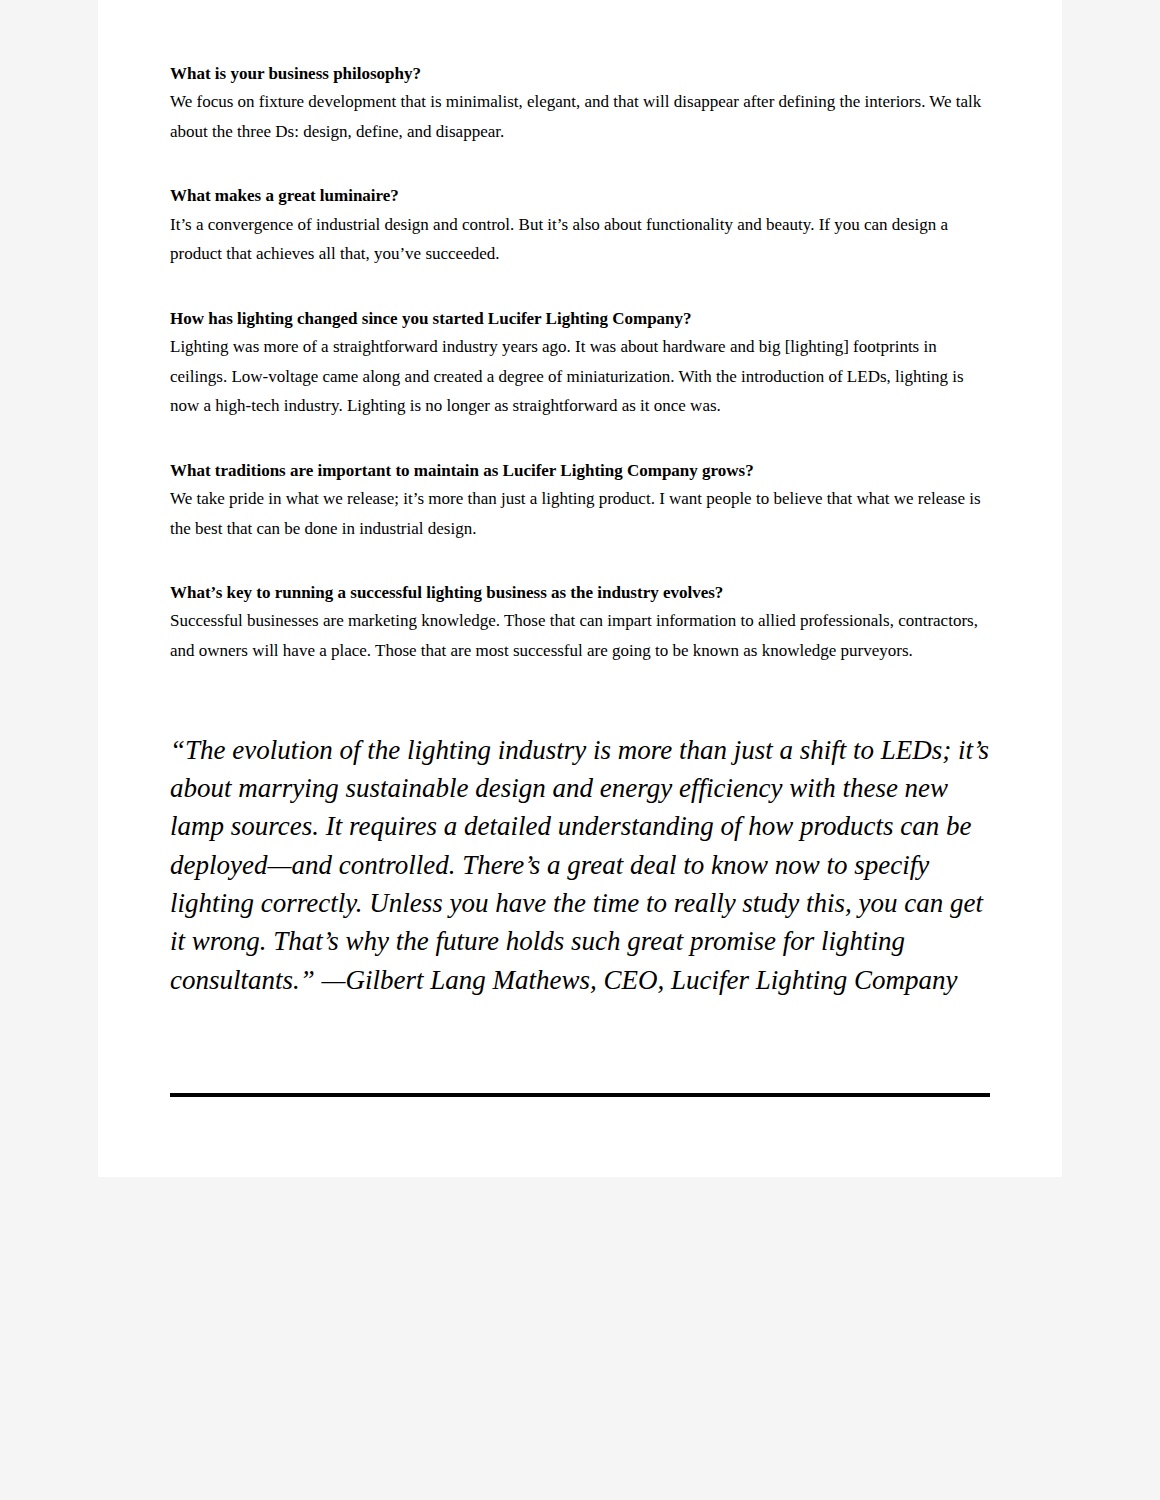What is your business philosophy?
We focus on fixture development that is minimalist, elegant, and that will disappear after defining the interiors. We talk about the three Ds: design, define, and disappear.
What makes a great luminaire?
It’s a convergence of industrial design and control. But it’s also about functionality and beauty. If you can design a product that achieves all that, you’ve succeeded.
How has lighting changed since you started Lucifer Lighting Company?
Lighting was more of a straightforward industry years ago. It was about hardware and big [lighting] footprints in ceilings. Low-voltage came along and created a degree of miniaturization. With the introduction of LEDs, lighting is now a high-tech industry. Lighting is no longer as straightforward as it once was.
What traditions are important to maintain as Lucifer Lighting Company grows?
We take pride in what we release; it’s more than just a lighting product. I want people to believe that what we release is the best that can be done in industrial design.
What’s key to running a successful lighting business as the industry evolves?
Successful businesses are marketing knowledge. Those that can impart information to allied professionals, contractors, and owners will have a place. Those that are most successful are going to be known as knowledge purveyors.
“The evolution of the lighting industry is more than just a shift to LEDs; it’s about marrying sustainable design and energy efficiency with these new lamp sources. It requires a detailed understanding of how products can be deployed—and controlled. There’s a great deal to know now to specify lighting correctly. Unless you have the time to really study this, you can get it wrong. That’s why the future holds such great promise for lighting consultants.” —Gilbert Lang Mathews, CEO, Lucifer Lighting Company